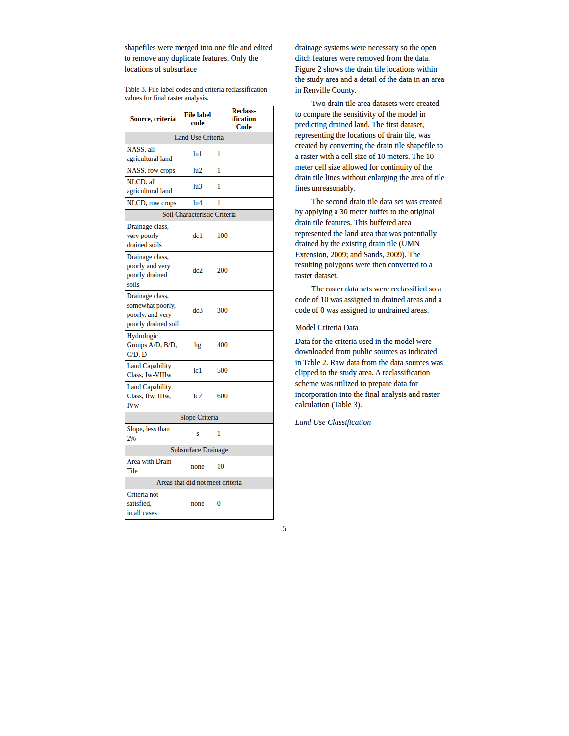shapefiles were merged into one file and edited to remove any duplicate features. Only the locations of subsurface
Table 3. File label codes and criteria reclassification values for final raster analysis.
| Source, criteria | File label code | Reclass- ification Code |
| --- | --- | --- |
| Land Use Criteria |
| NASS, all agricultural land | lu1 | 1 |
| NASS, row crops | lu2 | 1 |
| NLCD, all agricultural land | lu3 | 1 |
| NLCD, row crops | lu4 | 1 |
| Soil Characteristic Criteria |
| Drainage class, very poorly drained soils | dc1 | 100 |
| Drainage class, poorly and very poorly drained soils | dc2 | 200 |
| Drainage class, somewhat poorly, poorly, and very poorly drained soil | dc3 | 300 |
| Hydrologic Groups A/D, B/D, C/D, D | hg | 400 |
| Land Capability Class, Iw-VIIIw | lc1 | 500 |
| Land Capability Class, IIw, IIIw, IVw | lc2 | 600 |
| Slope Criteria |
| Slope, less than 2% | s | 1 |
| Subsurface Drainage |
| Area with Drain Tile | none | 10 |
| Areas that did not meet criteria |
| Criteria not satisfied, in all cases | none | 0 |
drainage systems were necessary so the open ditch features were removed from the data. Figure 2 shows the drain tile locations within the study area and a detail of the data in an area in Renville County.
Two drain tile area datasets were created to compare the sensitivity of the model in predicting drained land. The first dataset, representing the locations of drain tile, was created by converting the drain tile shapefile to a raster with a cell size of 10 meters. The 10 meter cell size allowed for continuity of the drain tile lines without enlarging the area of tile lines unreasonably.
The second drain tile data set was created by applying a 30 meter buffer to the original drain tile features. This buffered area represented the land area that was potentially drained by the existing drain tile (UMN Extension, 2009; and Sands, 2009). The resulting polygons were then converted to a raster dataset.
The raster data sets were reclassified so a code of 10 was assigned to drained areas and a code of 0 was assigned to undrained areas.
Model Criteria Data
Data for the criteria used in the model were downloaded from public sources as indicated in Table 2. Raw data from the data sources was clipped to the study area. A reclassification scheme was utilized to prepare data for incorporation into the final analysis and raster calculation (Table 3).
Land Use Classification
5